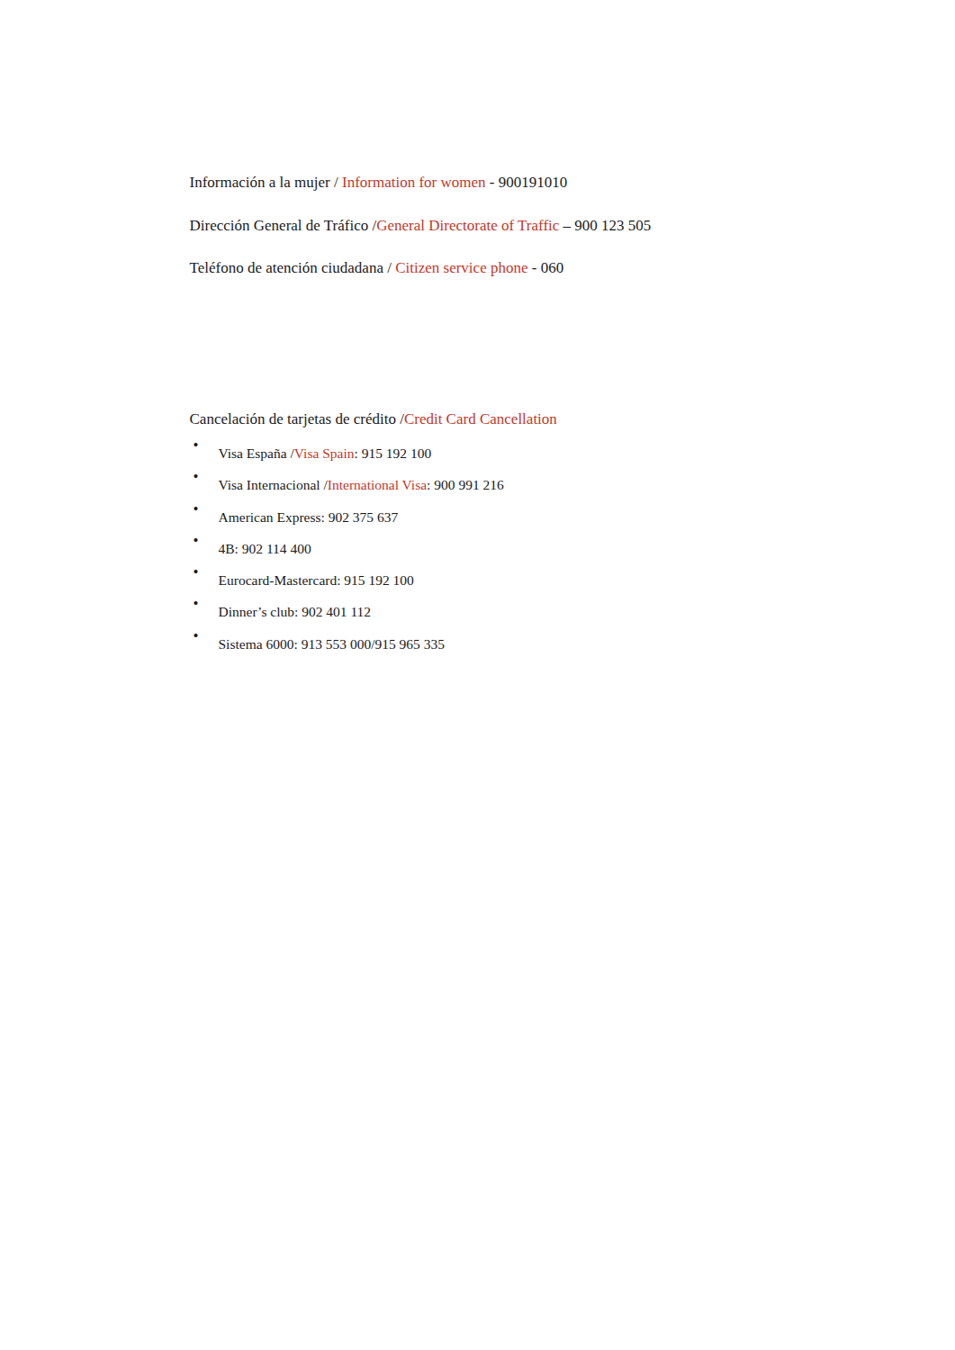Información a la mujer / Information for women - 900191010
Dirección General de Tráfico /General Directorate of Traffic – 900 123 505
Teléfono de atención ciudadana / Citizen service phone - 060
Cancelación de tarjetas de crédito /Credit Card Cancellation
Visa España /Visa Spain: 915 192 100
Visa Internacional /International Visa: 900 991 216
American Express: 902 375 637
4B: 902 114 400
Eurocard-Mastercard: 915 192 100
Dinner’s club: 902 401 112
Sistema 6000: 913 553 000/915 965 335